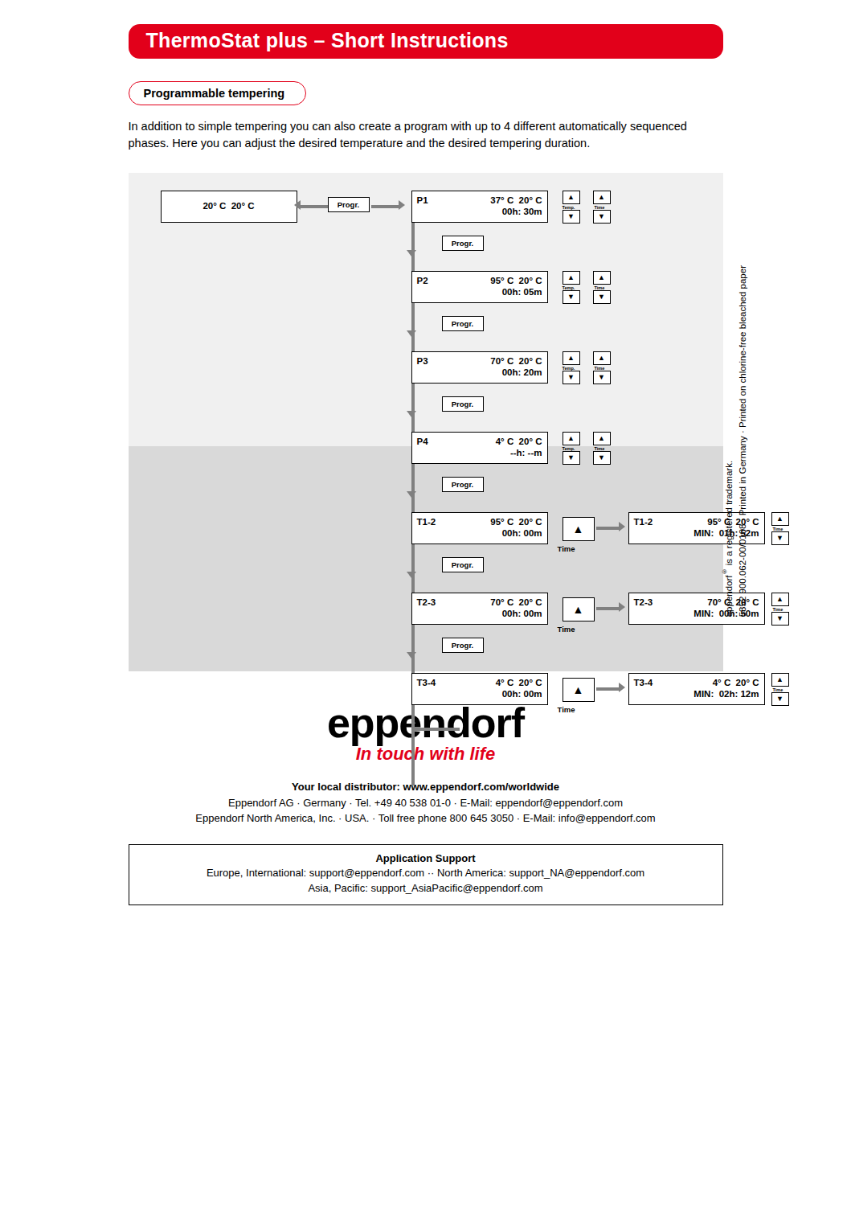ThermoStat plus – Short Instructions
Programmable tempering
In addition to simple tempering you can also create a program with up to 4 different automatically sequenced phases. Here you can adjust the desired temperature and the desired tempering duration.
20° C 20° C
Progr.
P1 37° C 20° C
00h: 30m
▲
▼
Temp.
▲
▼
Time
Progr.
P2 95° C 20° C
00h: 05m
▲
▼
Temp.
▲
▼
Time
Progr.
P3 70° C 20° C
00h: 20m
▲
▼
Temp.
▲
▼
Time
Progr.
P4 4° C 20° C
--h: --m
▲
▼
Temp.
▲
▼
Time
Progr.
T1-2 95° C 20° C
00h: 00m
▲
Time
T1-2 95° C 20° C
MIN: 01h: 52m
▲
▼
Time
Progr.
T2-3 70° C 20° C
00h: 00m
▲
Time
T2-3 70° C 20° C
MIN: 00h: 50m
▲
▼
Time
Progr.
T3-4 4° C 20° C
00h: 00m
▲
Time
T3-4 4° C 20° C
MIN: 02h: 12m
▲
▼
Time
eppendorf
In touch with life
Your local distributor: www.eppendorf.com/worldwide
Eppendorf AG · Germany · Tel. +49 40 538 01-0 · E-Mail: eppendorf@eppendorf.com
Eppendorf North America, Inc. · USA. · Toll free phone 800 645 3050 · E-Mail: info@eppendorf.com
Application Support
Europe, International: support@eppendorf.com ·· North America: support_NA@eppendorf.com
Asia, Pacific: support_AsiaPacific@eppendorf.com
eppendorf® is a registered trademark.
5352 900.062-00/0108 · Printed in Germany · Printed on chlorine-free bleached paper